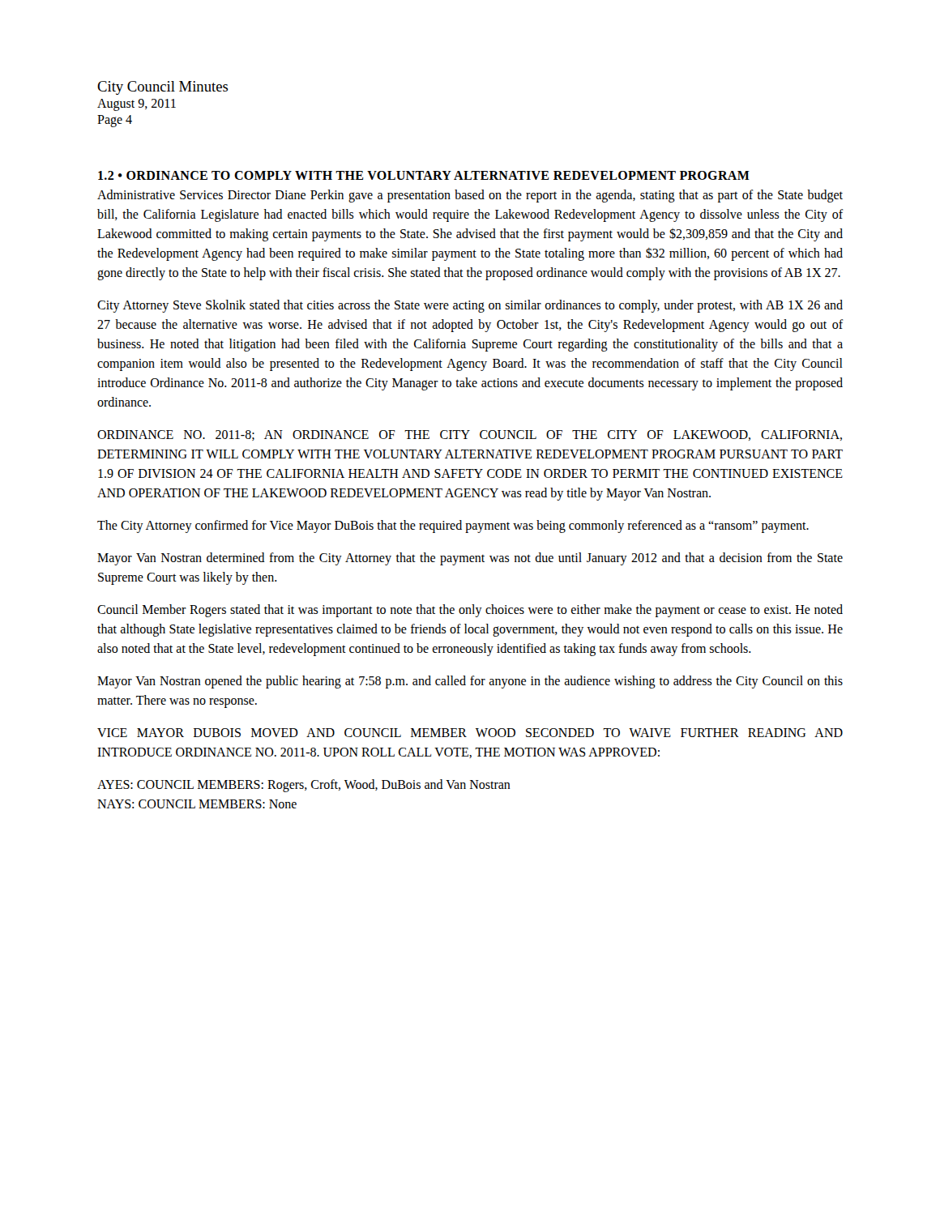City Council Minutes
August 9, 2011
Page 4
1.2 • ORDINANCE TO COMPLY WITH THE VOLUNTARY ALTERNATIVE REDEVELOPMENT PROGRAM
Administrative Services Director Diane Perkin gave a presentation based on the report in the agenda, stating that as part of the State budget bill, the California Legislature had enacted bills which would require the Lakewood Redevelopment Agency to dissolve unless the City of Lakewood committed to making certain payments to the State. She advised that the first payment would be $2,309,859 and that the City and the Redevelopment Agency had been required to make similar payment to the State totaling more than $32 million, 60 percent of which had gone directly to the State to help with their fiscal crisis. She stated that the proposed ordinance would comply with the provisions of AB 1X 27.
City Attorney Steve Skolnik stated that cities across the State were acting on similar ordinances to comply, under protest, with AB 1X 26 and 27 because the alternative was worse. He advised that if not adopted by October 1st, the City's Redevelopment Agency would go out of business. He noted that litigation had been filed with the California Supreme Court regarding the constitutionality of the bills and that a companion item would also be presented to the Redevelopment Agency Board. It was the recommendation of staff that the City Council introduce Ordinance No. 2011-8 and authorize the City Manager to take actions and execute documents necessary to implement the proposed ordinance.
ORDINANCE NO. 2011-8; AN ORDINANCE OF THE CITY COUNCIL OF THE CITY OF LAKEWOOD, CALIFORNIA, DETERMINING IT WILL COMPLY WITH THE VOLUNTARY ALTERNATIVE REDEVELOPMENT PROGRAM PURSUANT TO PART 1.9 OF DIVISION 24 OF THE CALIFORNIA HEALTH AND SAFETY CODE IN ORDER TO PERMIT THE CONTINUED EXISTENCE AND OPERATION OF THE LAKEWOOD REDEVELOPMENT AGENCY was read by title by Mayor Van Nostran.
The City Attorney confirmed for Vice Mayor DuBois that the required payment was being commonly referenced as a “ransom” payment.
Mayor Van Nostran determined from the City Attorney that the payment was not due until January 2012 and that a decision from the State Supreme Court was likely by then.
Council Member Rogers stated that it was important to note that the only choices were to either make the payment or cease to exist. He noted that although State legislative representatives claimed to be friends of local government, they would not even respond to calls on this issue. He also noted that at the State level, redevelopment continued to be erroneously identified as taking tax funds away from schools.
Mayor Van Nostran opened the public hearing at 7:58 p.m. and called for anyone in the audience wishing to address the City Council on this matter. There was no response.
VICE MAYOR DUBOIS MOVED AND COUNCIL MEMBER WOOD SECONDED TO WAIVE FURTHER READING AND INTRODUCE ORDINANCE NO. 2011-8. UPON ROLL CALL VOTE, THE MOTION WAS APPROVED:
AYES: COUNCIL MEMBERS: Rogers, Croft, Wood, DuBois and Van Nostran
NAYS: COUNCIL MEMBERS: None